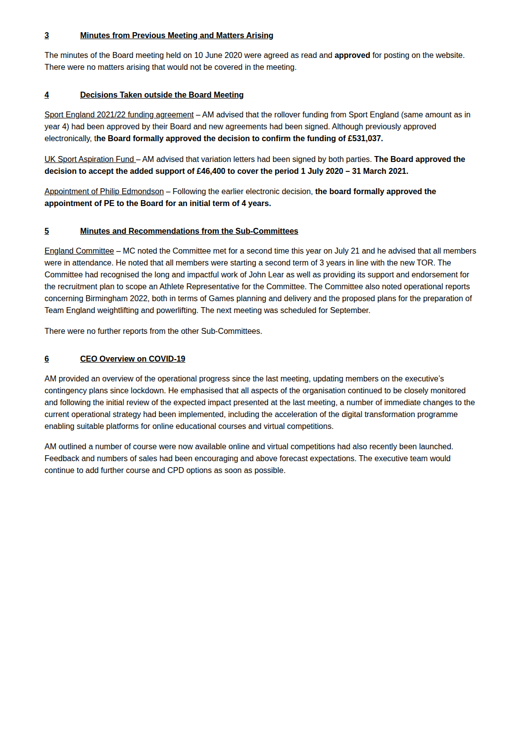3 Minutes from Previous Meeting and Matters Arising
The minutes of the Board meeting held on 10 June 2020 were agreed as read and approved for posting on the website. There were no matters arising that would not be covered in the meeting.
4 Decisions Taken outside the Board Meeting
Sport England 2021/22 funding agreement – AM advised that the rollover funding from Sport England (same amount as in year 4) had been approved by their Board and new agreements had been signed. Although previously approved electronically, the Board formally approved the decision to confirm the funding of £531,037.
UK Sport Aspiration Fund – AM advised that variation letters had been signed by both parties. The Board approved the decision to accept the added support of £46,400 to cover the period 1 July 2020 – 31 March 2021.
Appointment of Philip Edmondson – Following the earlier electronic decision, the board formally approved the appointment of PE to the Board for an initial term of 4 years.
5 Minutes and Recommendations from the Sub-Committees
England Committee – MC noted the Committee met for a second time this year on July 21 and he advised that all members were in attendance. He noted that all members were starting a second term of 3 years in line with the new TOR. The Committee had recognised the long and impactful work of John Lear as well as providing its support and endorsement for the recruitment plan to scope an Athlete Representative for the Committee. The Committee also noted operational reports concerning Birmingham 2022, both in terms of Games planning and delivery and the proposed plans for the preparation of Team England weightlifting and powerlifting. The next meeting was scheduled for September.
There were no further reports from the other Sub-Committees.
6 CEO Overview on COVID-19
AM provided an overview of the operational progress since the last meeting, updating members on the executive’s contingency plans since lockdown. He emphasised that all aspects of the organisation continued to be closely monitored and following the initial review of the expected impact presented at the last meeting, a number of immediate changes to the current operational strategy had been implemented, including the acceleration of the digital transformation programme enabling suitable platforms for online educational courses and virtual competitions.
AM outlined a number of course were now available online and virtual competitions had also recently been launched. Feedback and numbers of sales had been encouraging and above forecast expectations. The executive team would continue to add further course and CPD options as soon as possible.